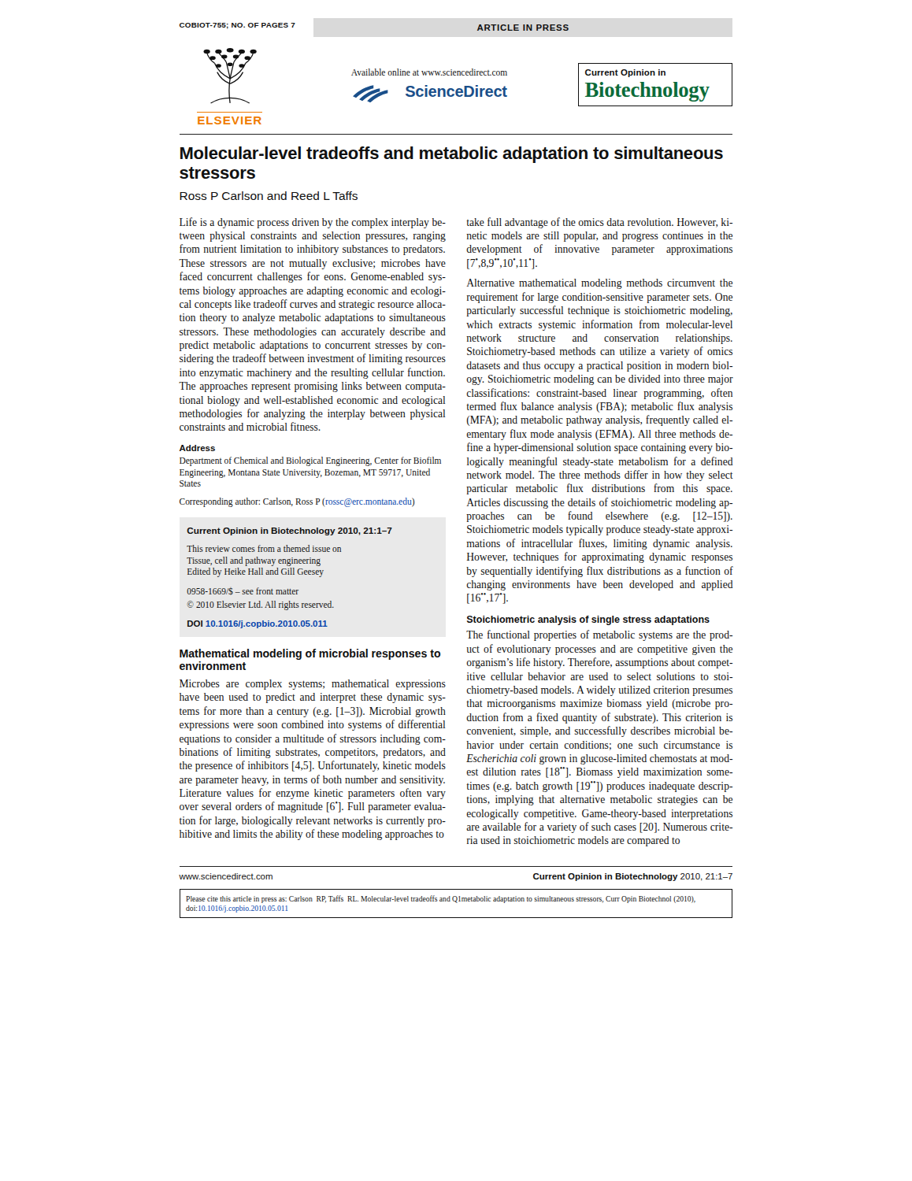COBIOT-755; NO. OF PAGES 7
ARTICLE IN PRESS
ELSEVIER
Available online at www.sciencedirect.com
Science Direct
Current Opinion in
Biotechnology
Molecular-level tradeoffs and metabolic adaptation to simultaneous stressors
Ross P Carlson and Reed L Taffs
Life is a dynamic process driven by the complex interplay between physical constraints and selection pressures, ranging from nutrient limitation to inhibitory substances to predators. These stressors are not mutually exclusive; microbes have faced concurrent challenges for eons. Genome-enabled systems biology approaches are adapting economic and ecological concepts like tradeoff curves and strategic resource allocation theory to analyze metabolic adaptations to simultaneous stressors. These methodologies can accurately describe and predict metabolic adaptations to concurrent stresses by considering the tradeoff between investment of limiting resources into enzymatic machinery and the resulting cellular function. The approaches represent promising links between computational biology and well-established economic and ecological methodologies for analyzing the interplay between physical constraints and microbial fitness.
Address Department of Chemical and Biological Engineering, Center for Biofilm Engineering, Montana State University, Bozeman, MT 59717, United States
Corresponding author: Carlson, Ross P (rossc@erc.montana.edu)
Current Opinion in Biotechnology 2010, 21:1–7
This review comes from a themed issue on
Tissue, cell and pathway engineering
Edited by Heike Hall and Gill Geesey
0958-1669/$ – see front matter
© 2010 Elsevier Ltd. All rights reserved.
DOI 10.1016/j.copbio.2010.05.011
Mathematical modeling of microbial responses to environment
Microbes are complex systems; mathematical expressions have been used to predict and interpret these dynamic systems for more than a century (e.g. [1–3]). Microbial growth expressions were soon combined into systems of differential equations to consider a multitude of stressors including combinations of limiting substrates, competitors, predators, and the presence of inhibitors [4,5]. Unfortunately, kinetic models are parameter heavy, in terms of both number and sensitivity. Literature values for enzyme kinetic parameters often vary over several orders of magnitude [6•]. Full parameter evaluation for large, biologically relevant networks is currently prohibitive and limits the ability of these modeling approaches to
take full advantage of the omics data revolution. However, kinetic models are still popular, and progress continues in the development of innovative parameter approximations [7•,8,9••,10•,11•].
Alternative mathematical modeling methods circumvent the requirement for large condition-sensitive parameter sets. One particularly successful technique is stoichiometric modeling, which extracts systemic information from molecular-level network structure and conservation relationships. Stoichiometry-based methods can utilize a variety of omics datasets and thus occupy a practical position in modern biology. Stoichiometric modeling can be divided into three major classifications: constraint-based linear programming, often termed flux balance analysis (FBA); metabolic flux analysis (MFA); and metabolic pathway analysis, frequently called elementary flux mode analysis (EFMA). All three methods define a hyper-dimensional solution space containing every biologically meaningful steady-state metabolism for a defined network model. The three methods differ in how they select particular metabolic flux distributions from this space. Articles discussing the details of stoichiometric modeling approaches can be found elsewhere (e.g. [12–15]). Stoichiometric models typically produce steady-state approximations of intracellular fluxes, limiting dynamic analysis. However, techniques for approximating dynamic responses by sequentially identifying flux distributions as a function of changing environments have been developed and applied [16••,17•].
Stoichiometric analysis of single stress adaptations
The functional properties of metabolic systems are the product of evolutionary processes and are competitive given the organism’s life history. Therefore, assumptions about competitive cellular behavior are used to select solutions to stoichiometry-based models. A widely utilized criterion presumes that microorganisms maximize biomass yield (microbe production from a fixed quantity of substrate). This criterion is convenient, simple, and successfully describes microbial behavior under certain conditions; one such circumstance is Escherichia coli grown in glucose-limited chemostats at modest dilution rates [18••]. Biomass yield maximization sometimes (e.g. batch growth [19••]) produces inadequate descriptions, implying that alternative metabolic strategies can be ecologically competitive. Game-theory-based interpretations are available for a variety of such cases [20]. Numerous criteria used in stoichiometric models are compared to
www.sciencedirect.com
Current Opinion in Biotechnology 2010, 21:1–7
Please cite this article in press as: Carlson RP, Taffs RL. Molecular-level tradeoffs and Q1metabolic adaptation to simultaneous stressors, Curr Opin Biotechnol (2010), doi:10.1016/j.copbio.2010.05.011